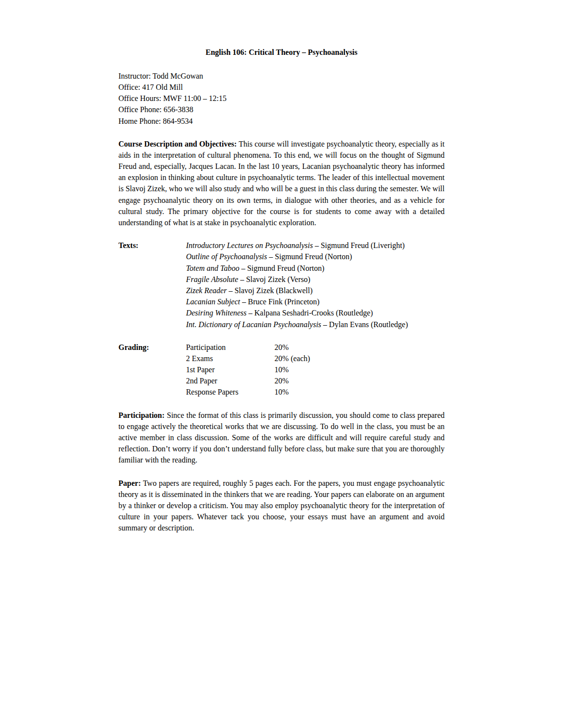English 106: Critical Theory – Psychoanalysis
Instructor: Todd McGowan
Office: 417 Old Mill
Office Hours: MWF 11:00 – 12:15
Office Phone: 656-3838
Home Phone: 864-9534
Course Description and Objectives: This course will investigate psychoanalytic theory, especially as it aids in the interpretation of cultural phenomena. To this end, we will focus on the thought of Sigmund Freud and, especially, Jacques Lacan. In the last 10 years, Lacanian psychoanalytic theory has informed an explosion in thinking about culture in psychoanalytic terms. The leader of this intellectual movement is Slavoj Zizek, who we will also study and who will be a guest in this class during the semester. We will engage psychoanalytic theory on its own terms, in dialogue with other theories, and as a vehicle for cultural study. The primary objective for the course is for students to come away with a detailed understanding of what is at stake in psychoanalytic exploration.
| Texts: | | Introductory Lectures on Psychoanalysis – Sigmund Freud (Liveright) Outline of Psychoanalysis – Sigmund Freud (Norton) Totem and Taboo – Sigmund Freud (Norton) Fragile Absolute – Slavoj Zizek (Verso) Zizek Reader – Slavoj Zizek (Blackwell) Lacanian Subject – Bruce Fink (Princeton) Desiring Whiteness – Kalpana Seshadri-Crooks (Routledge) Int. Dictionary of Lacanian Psychoanalysis – Dylan Evans (Routledge) |
| Grading: | | / Participation / 20% / / 2 Exams / 20% (each) / / 1st Paper / 10% / / 2nd Paper / 20% / / Response Papers / 10% / |
Participation: Since the format of this class is primarily discussion, you should come to class prepared to engage actively the theoretical works that we are discussing. To do well in the class, you must be an active member in class discussion. Some of the works are difficult and will require careful study and reflection. Don’t worry if you don’t understand fully before class, but make sure that you are thoroughly familiar with the reading.
Paper: Two papers are required, roughly 5 pages each. For the papers, you must engage psychoanalytic theory as it is disseminated in the thinkers that we are reading. Your papers can elaborate on an argument by a thinker or develop a criticism. You may also employ psychoanalytic theory for the interpretation of culture in your papers. Whatever tack you choose, your essays must have an argument and avoid summary or description.